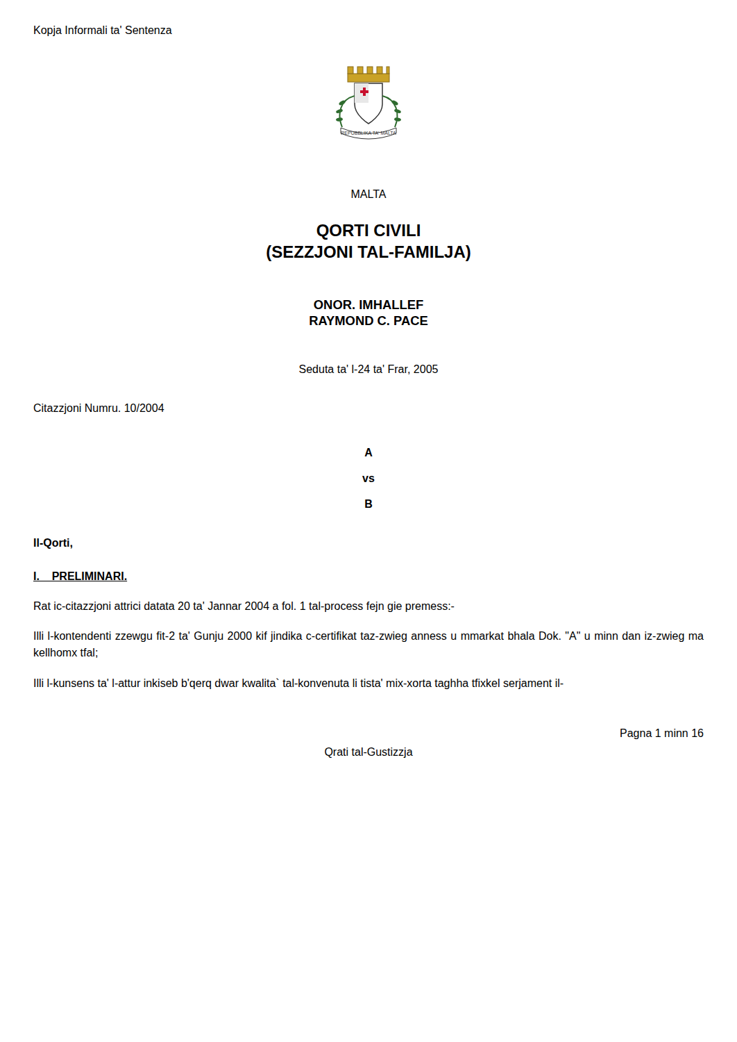Kopja Informali ta' Sentenza
REPUBBLIKA TA' MALTA
MALTA
QORTI CIVILI
(SEZZJONI TAL-FAMILJA)
ONOR. IMHALLEF
RAYMOND C. PACE
Seduta ta' l-24 ta' Frar, 2005
Citazzjoni Numru. 10/2004
A
vs
B
Il-Qorti,
I. PRELIMINARI.
Rat ic-citazzjoni attrici datata 20 ta' Jannar 2004 a fol. 1 tal-process fejn gie premess:-
Illi l-kontendenti zzewgu fit-2 ta' Gunju 2000 kif jindika c-certifikat taz-zwieg anness u mmarkat bhala Dok. "A" u minn dan iz-zwieg ma kellhomx tfal;
Illi l-kunsens ta' l-attur inkiseb b'qerq dwar kwalita` tal-konvenuta li tista' mix-xorta taghha tfixkel serjament il-
Pagna 1 minn 16
Qrati tal-Gustizzja